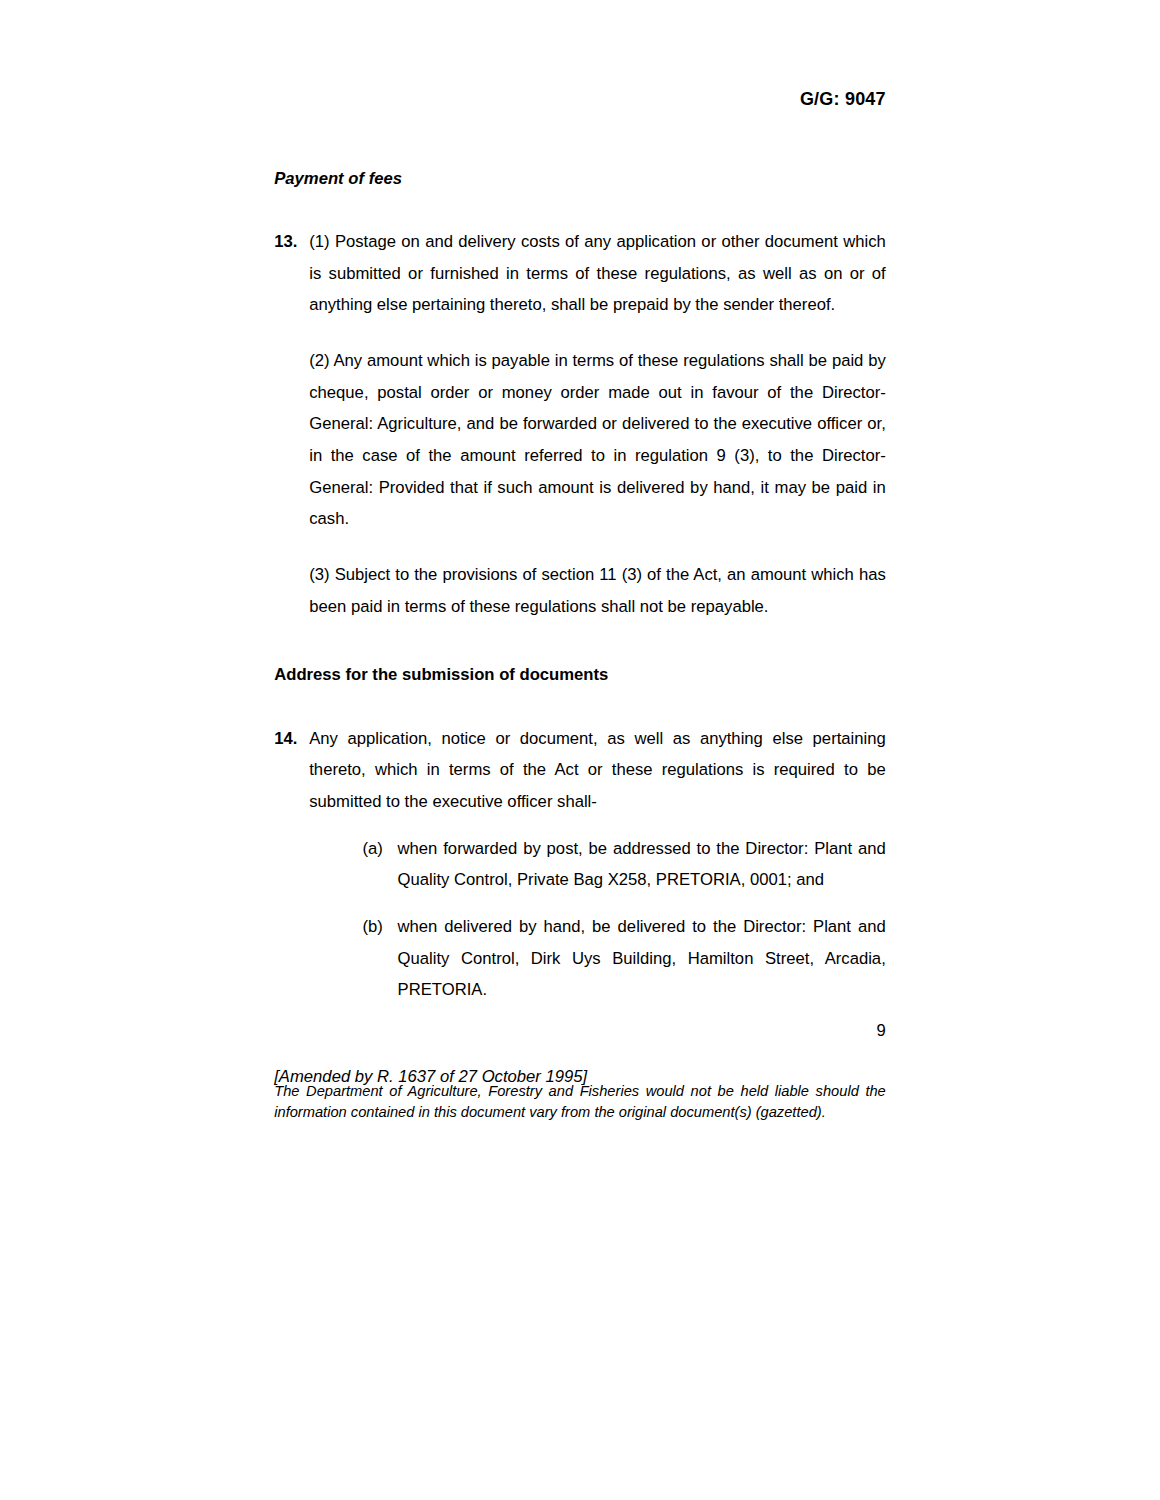G/G: 9047
Payment of fees
13.
(1) Postage on and delivery costs of any application or other document which is submitted or furnished in terms of these regulations, as well as on or of anything else pertaining thereto, shall be prepaid by the sender thereof.
(2) Any amount which is payable in terms of these regulations shall be paid by cheque, postal order or money order made out in favour of the Director-General: Agriculture, and be forwarded or delivered to the executive officer or, in the case of the amount referred to in regulation 9 (3), to the Director-General: Provided that if such amount is delivered by hand, it may be paid in cash.
(3) Subject to the provisions of section 11 (3) of the Act, an amount which has been paid in terms of these regulations shall not be repayable.
Address for the submission of documents
14.
Any application, notice or document, as well as anything else pertaining thereto, which in terms of the Act or these regulations is required to be submitted to the executive officer shall-
(a) when forwarded by post, be addressed to the Director: Plant and Quality Control, Private Bag X258, PRETORIA, 0001; and
(b) when delivered by hand, be delivered to the Director: Plant and Quality Control, Dirk Uys Building, Hamilton Street, Arcadia, PRETORIA.
[Amended by R. 1637 of 27 October 1995]
9
The Department of Agriculture, Forestry and Fisheries would not be held liable should the information contained in this document vary from the original document(s) (gazetted).